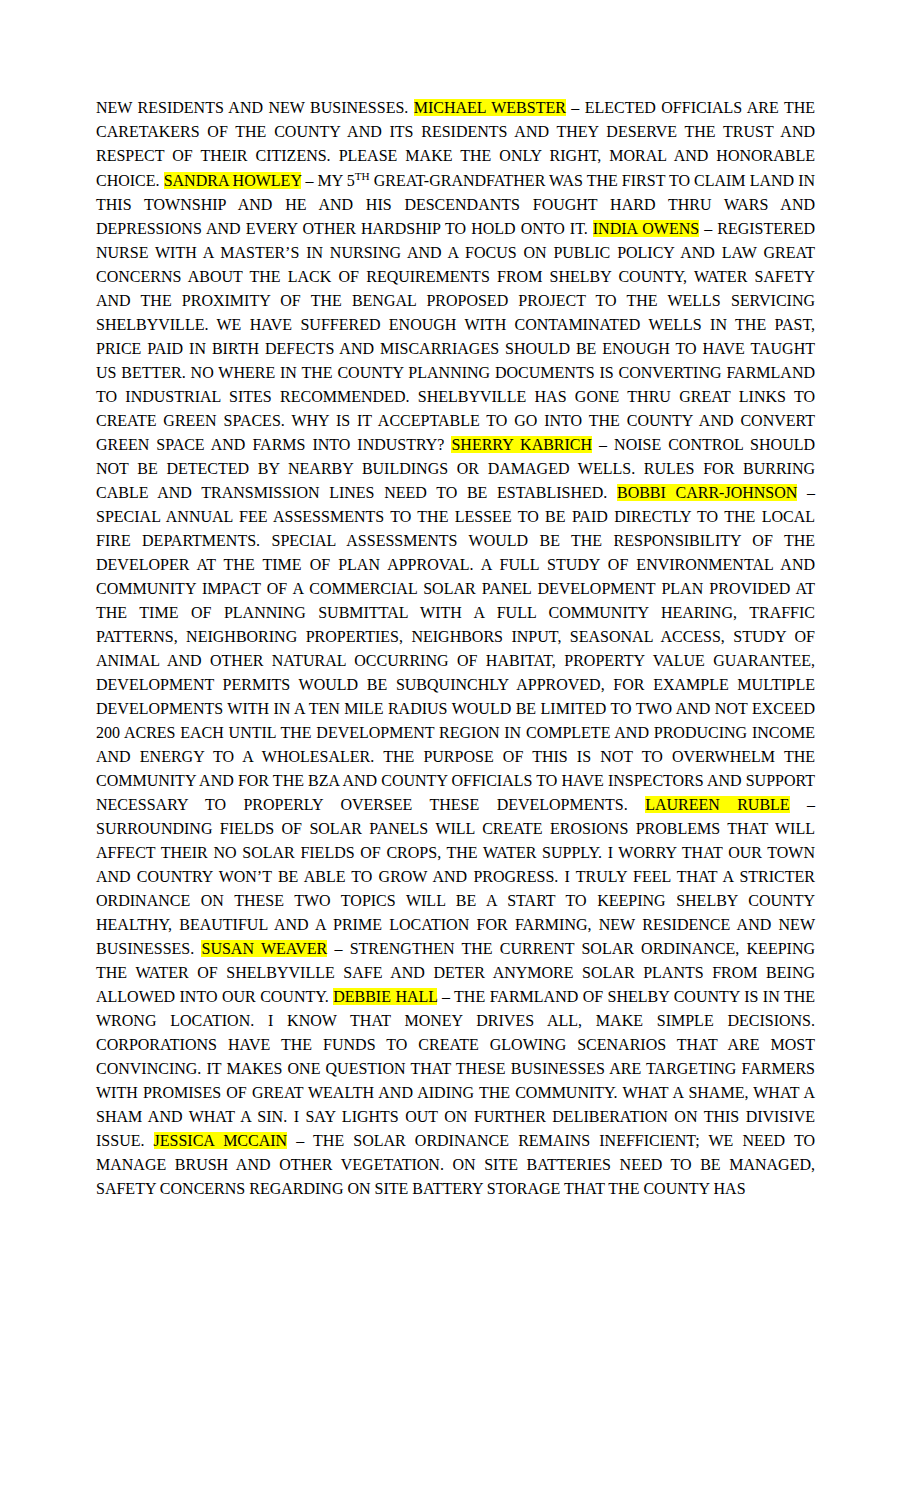NEW RESIDENTS AND NEW BUSINESSES. MICHAEL WEBSTER – ELECTED OFFICIALS ARE THE CARETAKERS OF THE COUNTY AND ITS RESIDENTS AND THEY DESERVE THE TRUST AND RESPECT OF THEIR CITIZENS. PLEASE MAKE THE ONLY RIGHT, MORAL AND HONORABLE CHOICE. SANDRA HOWLEY – MY 5TH GREAT-GRANDFATHER WAS THE FIRST TO CLAIM LAND IN THIS TOWNSHIP AND HE AND HIS DESCENDANTS FOUGHT HARD THRU WARS AND DEPRESSIONS AND EVERY OTHER HARDSHIP TO HOLD ONTO IT. INDIA OWENS – REGISTERED NURSE WITH A MASTER’S IN NURSING AND A FOCUS ON PUBLIC POLICY AND LAW GREAT CONCERNS ABOUT THE LACK OF REQUIREMENTS FROM SHELBY COUNTY, WATER SAFETY AND THE PROXIMITY OF THE BENGAL PROPOSED PROJECT TO THE WELLS SERVICING SHELBYVILLE. WE HAVE SUFFERED ENOUGH WITH CONTAMINATED WELLS IN THE PAST, PRICE PAID IN BIRTH DEFECTS AND MISCARRIAGES SHOULD BE ENOUGH TO HAVE TAUGHT US BETTER. NO WHERE IN THE COUNTY PLANNING DOCUMENTS IS CONVERTING FARMLAND TO INDUSTRIAL SITES RECOMMENDED. SHELBYVILLE HAS GONE THRU GREAT LINKS TO CREATE GREEN SPACES. WHY IS IT ACCEPTABLE TO GO INTO THE COUNTY AND CONVERT GREEN SPACE AND FARMS INTO INDUSTRY? SHERRY KABRICH – NOISE CONTROL SHOULD NOT BE DETECTED BY NEARBY BUILDINGS OR DAMAGED WELLS. RULES FOR BURRING CABLE AND TRANSMISSION LINES NEED TO BE ESTABLISHED. BOBBI CARR-JOHNSON – SPECIAL ANNUAL FEE ASSESSMENTS TO THE LESSEE TO BE PAID DIRECTLY TO THE LOCAL FIRE DEPARTMENTS. SPECIAL ASSESSMENTS WOULD BE THE RESPONSIBILITY OF THE DEVELOPER AT THE TIME OF PLAN APPROVAL. A FULL STUDY OF ENVIRONMENTAL AND COMMUNITY IMPACT OF A COMMERCIAL SOLAR PANEL DEVELOPMENT PLAN PROVIDED AT THE TIME OF PLANNING SUBMITTAL WITH A FULL COMMUNITY HEARING, TRAFFIC PATTERNS, NEIGHBORING PROPERTIES, NEIGHBORS INPUT, SEASONAL ACCESS, STUDY OF ANIMAL AND OTHER NATURAL OCCURRING OF HABITAT, PROPERTY VALUE GUARANTEE, DEVELOPMENT PERMITS WOULD BE SUBQUINCHLY APPROVED, FOR EXAMPLE MULTIPLE DEVELOPMENTS WITH IN A TEN MILE RADIUS WOULD BE LIMITED TO TWO AND NOT EXCEED 200 ACRES EACH UNTIL THE DEVELOPMENT REGION IN COMPLETE AND PRODUCING INCOME AND ENERGY TO A WHOLESALER. THE PURPOSE OF THIS IS NOT TO OVERWHELM THE COMMUNITY AND FOR THE BZA AND COUNTY OFFICIALS TO HAVE INSPECTORS AND SUPPORT NECESSARY TO PROPERLY OVERSEE THESE DEVELOPMENTS. LAUREEN RUBLE – SURROUNDING FIELDS OF SOLAR PANELS WILL CREATE EROSIONS PROBLEMS THAT WILL AFFECT THEIR NO SOLAR FIELDS OF CROPS, THE WATER SUPPLY. I WORRY THAT OUR TOWN AND COUNTRY WON’T BE ABLE TO GROW AND PROGRESS. I TRULY FEEL THAT A STRICTER ORDINANCE ON THESE TWO TOPICS WILL BE A START TO KEEPING SHELBY COUNTY HEALTHY, BEAUTIFUL AND A PRIME LOCATION FOR FARMING, NEW RESIDENCE AND NEW BUSINESSES. SUSAN WEAVER – STRENGTHEN THE CURRENT SOLAR ORDINANCE, KEEPING THE WATER OF SHELBYVILLE SAFE AND DETER ANYMORE SOLAR PLANTS FROM BEING ALLOWED INTO OUR COUNTY. DEBBIE HALL – THE FARMLAND OF SHELBY COUNTY IS IN THE WRONG LOCATION. I KNOW THAT MONEY DRIVES ALL, MAKE SIMPLE DECISIONS. CORPORATIONS HAVE THE FUNDS TO CREATE GLOWING SCENARIOS THAT ARE MOST CONVINCING. IT MAKES ONE QUESTION THAT THESE BUSINESSES ARE TARGETING FARMERS WITH PROMISES OF GREAT WEALTH AND AIDING THE COMMUNITY. WHAT A SHAME, WHAT A SHAM AND WHAT A SIN. I SAY LIGHTS OUT ON FURTHER DELIBERATION ON THIS DIVISIVE ISSUE. JESSICA MCCAIN – THE SOLAR ORDINANCE REMAINS INEFFICIENT; WE NEED TO MANAGE BRUSH AND OTHER VEGETATION. ON SITE BATTERIES NEED TO BE MANAGED, SAFETY CONCERNS REGARDING ON SITE BATTERY STORAGE THAT THE COUNTY HAS